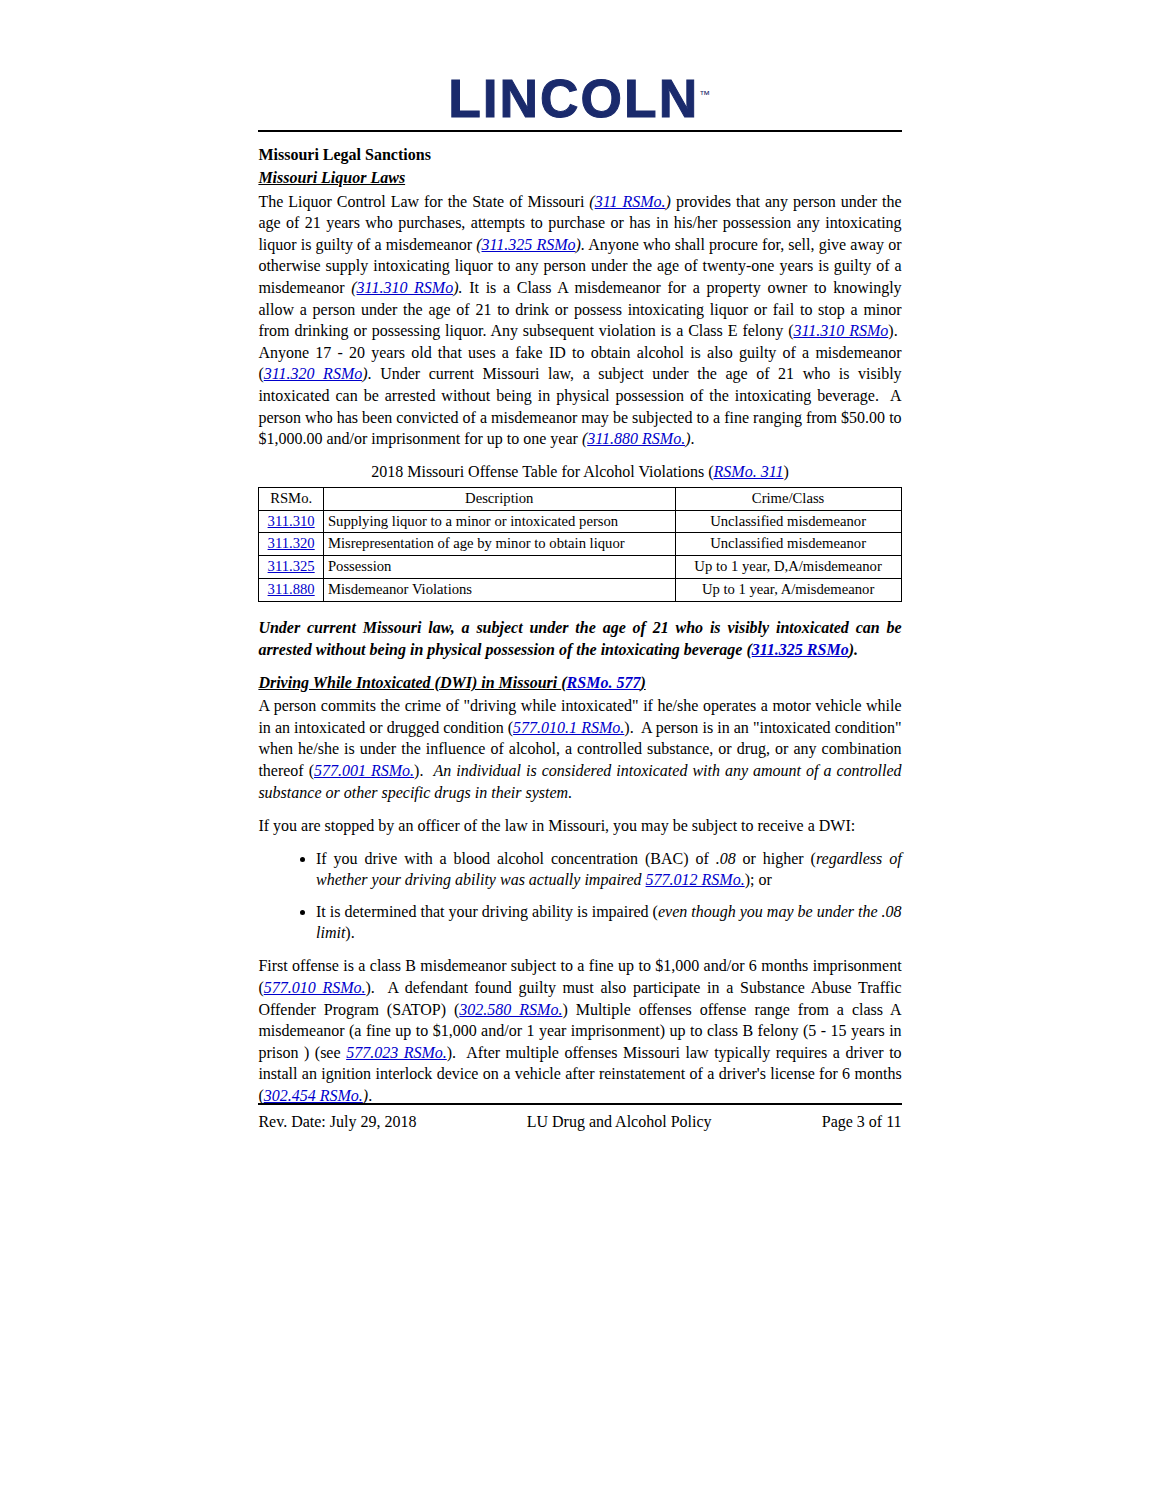LINCOLN™
Missouri Legal Sanctions
Missouri Liquor Laws
The Liquor Control Law for the State of Missouri (311 RSMo.) provides that any person under the age of 21 years who purchases, attempts to purchase or has in his/her possession any intoxicating liquor is guilty of a misdemeanor (311.325 RSMo). Anyone who shall procure for, sell, give away or otherwise supply intoxicating liquor to any person under the age of twenty-one years is guilty of a misdemeanor (311.310 RSMo). It is a Class A misdemeanor for a property owner to knowingly allow a person under the age of 21 to drink or possess intoxicating liquor or fail to stop a minor from drinking or possessing liquor. Any subsequent violation is a Class E felony (311.310 RSMo). Anyone 17 - 20 years old that uses a fake ID to obtain alcohol is also guilty of a misdemeanor (311.320 RSMo). Under current Missouri law, a subject under the age of 21 who is visibly intoxicated can be arrested without being in physical possession of the intoxicating beverage. A person who has been convicted of a misdemeanor may be subjected to a fine ranging from $50.00 to $1,000.00 and/or imprisonment for up to one year (311.880 RSMo.).
2018 Missouri Offense Table for Alcohol Violations ( RSMo. 311 )
| RSMo. | Description | Crime/Class |
| --- | --- | --- |
| 311.310 | Supplying liquor to a minor or intoxicated person | Unclassified misdemeanor |
| 311.320 | Misrepresentation of age by minor to obtain liquor | Unclassified misdemeanor |
| 311.325 | Possession | Up to 1 year, D,A/misdemeanor |
| 311.880 | Misdemeanor Violations | Up to 1 year, A/misdemeanor |
Under current Missouri law, a subject under the age of 21 who is visibly intoxicated can be arrested without being in physical possession of the intoxicating beverage (311.325 RSMo).
Driving While Intoxicated (DWI) in Missouri (RSMo. 577)
A person commits the crime of "driving while intoxicated" if he/she operates a motor vehicle while in an intoxicated or drugged condition (577.010.1 RSMo.). A person is in an "intoxicated condition" when he/she is under the influence of alcohol, a controlled substance, or drug, or any combination thereof (577.001 RSMo.). An individual is considered intoxicated with any amount of a controlled substance or other specific drugs in their system.
If you are stopped by an officer of the law in Missouri, you may be subject to receive a DWI:
If you drive with a blood alcohol concentration (BAC) of .08 or higher (regardless of whether your driving ability was actually impaired 577.012 RSMo.); or
It is determined that your driving ability is impaired (even though you may be under the .08 limit).
First offense is a class B misdemeanor subject to a fine up to $1,000 and/or 6 months imprisonment (577.010 RSMo.). A defendant found guilty must also participate in a Substance Abuse Traffic Offender Program (SATOP) (302.580 RSMo.) Multiple offenses offense range from a class A misdemeanor (a fine up to $1,000 and/or 1 year imprisonment) up to class B felony (5 - 15 years in prison ) (see 577.023 RSMo.). After multiple offenses Missouri law typically requires a driver to install an ignition interlock device on a vehicle after reinstatement of a driver's license for 6 months (302.454 RSMo.).
Rev. Date: July 29, 2018
LU Drug and Alcohol Policy
Page 3 of 11